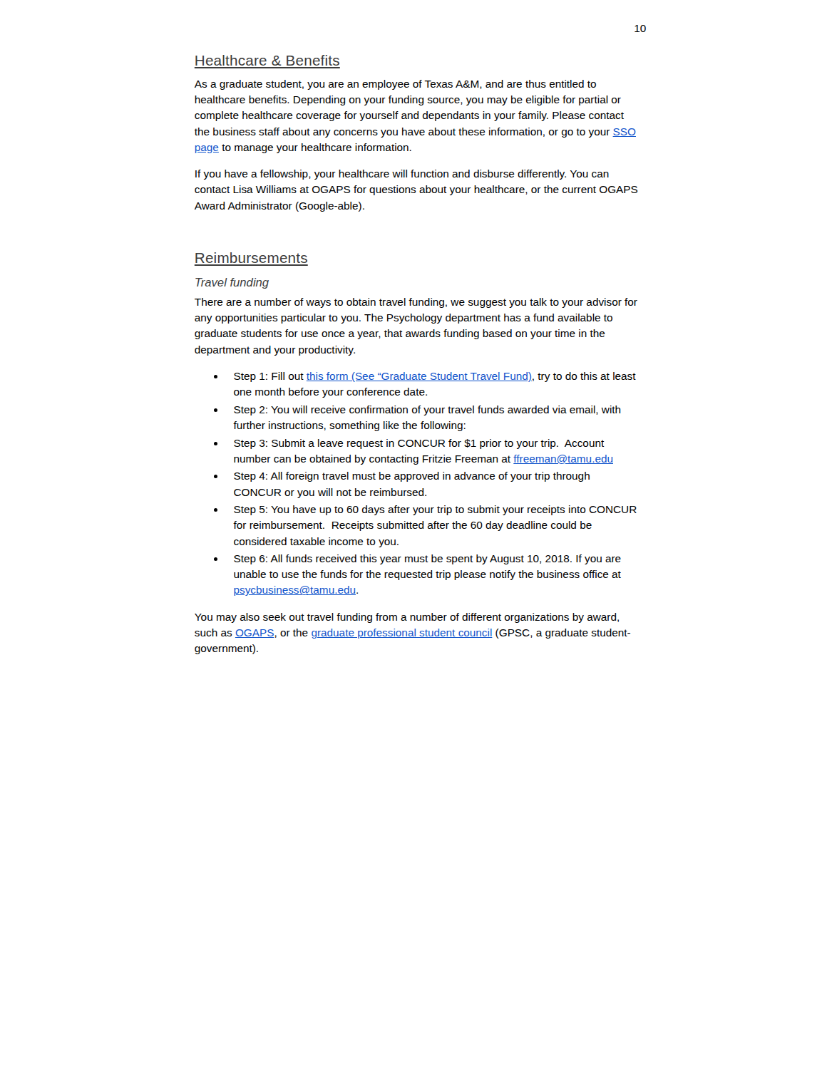10
Healthcare & Benefits
As a graduate student, you are an employee of Texas A&M, and are thus entitled to healthcare benefits. Depending on your funding source, you may be eligible for partial or complete healthcare coverage for yourself and dependants in your family. Please contact the business staff about any concerns you have about these information, or go to your SSO page to manage your healthcare information.
If you have a fellowship, your healthcare will function and disburse differently. You can contact Lisa Williams at OGAPS for questions about your healthcare, or the current OGAPS Award Administrator (Google-able).
Reimbursements
Travel funding
There are a number of ways to obtain travel funding, we suggest you talk to your advisor for any opportunities particular to you. The Psychology department has a fund available to graduate students for use once a year, that awards funding based on your time in the department and your productivity.
Step 1: Fill out this form (See “Graduate Student Travel Fund), try to do this at least one month before your conference date.
Step 2: You will receive confirmation of your travel funds awarded via email, with further instructions, something like the following:
Step 3: Submit a leave request in CONCUR for $1 prior to your trip. Account number can be obtained by contacting Fritzie Freeman at ffreeman@tamu.edu
Step 4: All foreign travel must be approved in advance of your trip through CONCUR or you will not be reimbursed.
Step 5: You have up to 60 days after your trip to submit your receipts into CONCUR for reimbursement. Receipts submitted after the 60 day deadline could be considered taxable income to you.
Step 6: All funds received this year must be spent by August 10, 2018. If you are unable to use the funds for the requested trip please notify the business office at psycbusiness@tamu.edu.
You may also seek out travel funding from a number of different organizations by award, such as OGAPS, or the graduate professional student council (GPSC, a graduate student-government).